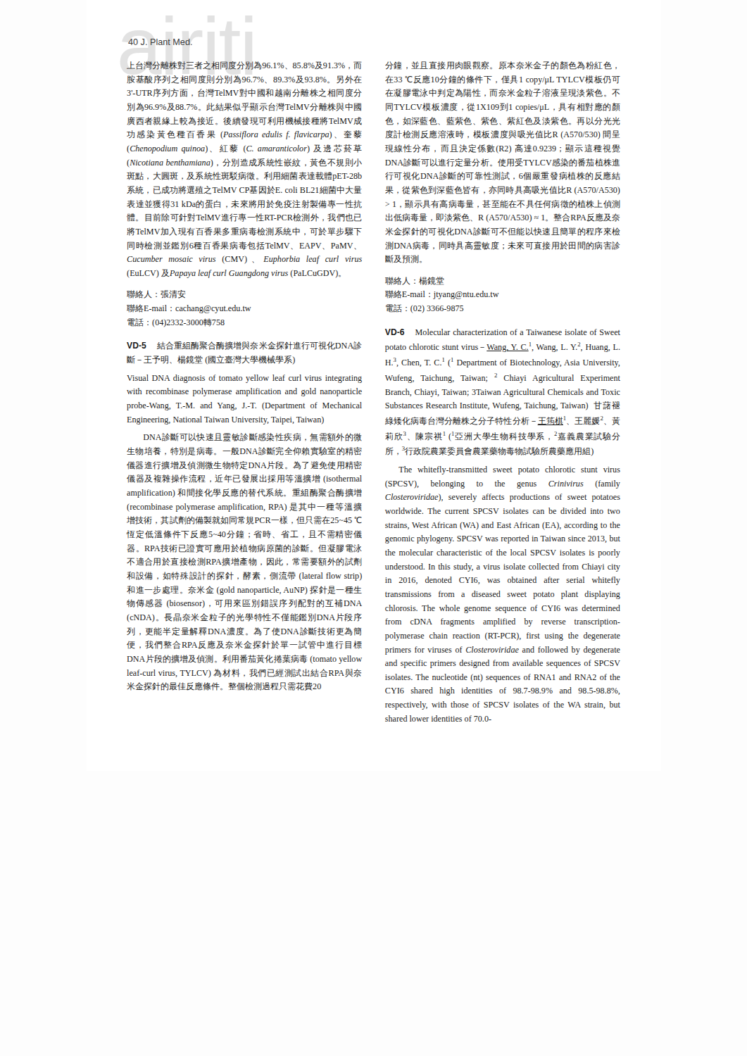airiti
40 J. Plant Med.
上台灣分離株對三者之相同度分別為96.1%、85.8%及91.3%，而胺基酸序列之相同度則分別為96.7%、89.3%及93.8%。另外在3'-UTR序列方面，台灣TelMV對中國和越南分離株之相同度分別為96.9%及88.7%。此結果似乎顯示台灣TelMV分離株與中國廣西者親緣上較為接近。後續發現可利用機械接種將TelMV成功感染黃色種百香果 (Passiflora edulis f. flavicarpa)、奎藜 (Chenopodium quinoa)、紅藜 (C. amaranticolor) 及邊芯菸草 (Nicotiana benthamiana)，分別造成系統性嵌紋，黃色不規則小斑點，大圓斑，及系統性斑駁病徵。利用細菌表達載體pET-28b系統，已成功將選殖之TelMV CP基因於E. coli BL21細菌中大量表達並獲得31 kDa的蛋白，未來將用於免疫注射製備專一性抗體。目前除可針對TelMV進行專一性RT-PCR檢測外，我們也已將TelMV加入現有百香果多重病毒檢測系統中，可於單步驟下同時檢測並鑑別6種百香果病毒包括TelMV、EAPV、PaMV、Cucumber mosaic virus (CMV)、Euphorbia leaf curl virus (EuLCV) 及Papaya leaf curl Guangdong virus (PaLCuGDV)。
聯絡人：張清安
聯絡E-mail：cachang@cyut.edu.tw
電話：(04)2332-3000轉758
VD-5 結合重組酶聚合酶擴增與奈米金探針進行可視化DNA診斷－王予明、楊鏡堂 (國立臺灣大學機械學系)
Visual DNA diagnosis of tomato yellow leaf curl virus integrating with recombinase polymerase amplification and gold nanoparticle probe-Wang, T.-M. and Yang, J.-T. (Department of Mechanical Engineering, National Taiwan University, Taipei, Taiwan)
DNA診斷可以快速且靈敏診斷感染性疾病，無需額外的微生物培養，特別是病毒。一般DNA診斷完全仰賴實驗室的精密儀器進行擴增及偵測微生物特定DNA片段。為了避免使用精密儀器及複雜操作流程，近年已發展出採用等溫擴增 (isothermal amplification) 和間接化學反應的替代系統。重組酶聚合酶擴增 (recombinase polymerase amplification, RPA) 是其中一種等溫擴增技術，其試劑的備製就如同常規PCR一樣，但只需在25~45 ℃恆定低溫條件下反應5~40分鐘；省時、省工，且不需精密儀器。RPA技術已證實可應用於植物病原菌的診斷。但凝膠電泳不適合用於直接檢測RPA擴增產物，因此，常需要額外的試劑和設備，如特殊設計的探針，酵素，側流帶 (lateral flow strip) 和進一步處理。奈米金 (gold nanoparticle, AuNP) 探針是一種生物傳感器 (biosensor)，可用來區別錯誤序列配對的互補DNA (cNDA)。長晶奈米金粒子的光學特性不僅能鑑別DNA片段序列，更能半定量解釋DNA濃度。為了使DNA診斷技術更為簡便，我們整合RPA反應及奈米金探針於單一試管中進行目標DNA片段的擴增及偵測。利用番茄黃化捲葉病毒 (tomato yellow leaf-curl virus, TYLCV) 為材料，我們已經測試出結合RPA與奈米金探針的最佳反應條件。整個檢測過程只需花費20
分鐘，並且直接用肉眼觀察。原本奈米金子的顏色為粉紅色，在33 ℃反應10分鐘的條件下，僅具1 copy/μL TYLCV模板仍可在凝膠電泳中判定為陽性，而奈米金粒子溶液呈現淡紫色。不同TYLCV模板濃度，從1X109到1 copies/μL，具有相對應的顏色，如深藍色、藍紫色、紫色、紫紅色及淡紫色。再以分光光度計檢測反應溶液時，模板濃度與吸光值比R (A570/530) 間呈現線性分布，而且決定係數(R2) 高達0.9239；顯示這種視覺DNA診斷可以進行定量分析。使用受TYLCV感染的番茄植株進行可視化DNA診斷的可靠性測試，6個嚴重發病植株的反應結果，從紫色到深藍色皆有，亦同時具高吸光值比R (A570/A530) > 1，顯示具有高病毒量，甚至能在不具任何病徵的植株上偵測出低病毒量，即淡紫色、R (A570/A530) ≈ 1。整合RPA反應及奈米金探針的可視化DNA診斷可不但能以快速且簡單的程序來檢測DNA病毒，同時具高靈敏度；未來可直接用於田間的病害診斷及預測。
聯絡人：楊鏡堂
聯絡E-mail：jtyang@ntu.edu.tw
電話：(02) 3366-9875
VD-6 Molecular characterization of a Taiwanese isolate of Sweet potato chlorotic stunt virus－Wang, Y. C. 1, Wang, L. Y.2, Huang, L. H.3, Chen, T. C.1 (1 Department of Biotechnology, Asia University, Wufeng, Taichung, Taiwan; 2 Chiayi Agricultural Experiment Branch, Chiayi, Taiwan; 3Taiwan Agricultural Chemicals and Toxic Substances Research Institute, Wufeng, Taichung, Taiwan) 甘藷褪綠矮化病毒台灣分離株之分子特性分析－王筠棋 1、王麗媛2、黃莉欣3、陳宗祺1 (1亞洲大學生物科技學系，2嘉義農業試驗分所，3行政院農業委員會農業藥物毒物試驗所農藥應用組)
The whitefly-transmitted sweet potato chlorotic stunt virus (SPCSV), belonging to the genus Crinivirus (family Closteroviridae), severely affects productions of sweet potatoes worldwide. The current SPCSV isolates can be divided into two strains, West African (WA) and East African (EA), according to the genomic phylogeny. SPCSV was reported in Taiwan since 2013, but the molecular characteristic of the local SPCSV isolates is poorly understood. In this study, a virus isolate collected from Chiayi city in 2016, denoted CYI6, was obtained after serial whitefly transmissions from a diseased sweet potato plant displaying chlorosis. The whole genome sequence of CYI6 was determined from cDNA fragments amplified by reverse transcription-polymerase chain reaction (RT-PCR), first using the degenerate primers for viruses of Closteroviridae and followed by degenerate and specific primers designed from available sequences of SPCSV isolates. The nucleotide (nt) sequences of RNA1 and RNA2 of the CYI6 shared high identities of 98.7-98.9% and 98.5-98.8%, respectively, with those of SPCSV isolates of the WA strain, but shared lower identities of 70.0-